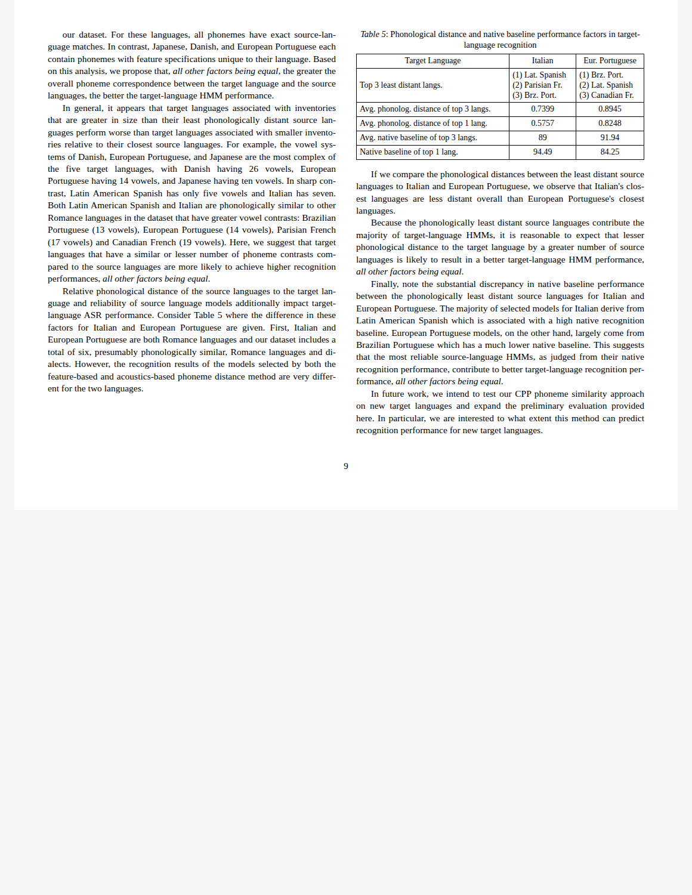our dataset. For these languages, all phonemes have exact source-language matches. In contrast, Japanese, Danish, and European Portuguese each contain phonemes with feature specifications unique to their language. Based on this analysis, we propose that, all other factors being equal, the greater the overall phoneme correspondence between the target language and the source languages, the better the target-language HMM performance.
In general, it appears that target languages associated with inventories that are greater in size than their least phonologically distant source languages perform worse than target languages associated with smaller inventories relative to their closest source languages. For example, the vowel systems of Danish, European Portuguese, and Japanese are the most complex of the five target languages, with Danish having 26 vowels, European Portuguese having 14 vowels, and Japanese having ten vowels. In sharp contrast, Latin American Spanish has only five vowels and Italian has seven. Both Latin American Spanish and Italian are phonologically similar to other Romance languages in the dataset that have greater vowel contrasts: Brazilian Portuguese (13 vowels), European Portuguese (14 vowels), Parisian French (17 vowels) and Canadian French (19 vowels). Here, we suggest that target languages that have a similar or lesser number of phoneme contrasts compared to the source languages are more likely to achieve higher recognition performances, all other factors being equal.
Relative phonological distance of the source languages to the target language and reliability of source language models additionally impact target-language ASR performance. Consider Table 5 where the difference in these factors for Italian and European Portuguese are given. First, Italian and European Portuguese are both Romance languages and our dataset includes a total of six, presumably phonologically similar, Romance languages and dialects. However, the recognition results of the models selected by both the feature-based and acoustics-based phoneme distance method are very different for the two languages.
Table 5: Phonological distance and native baseline performance factors in target-language recognition
| Target Language | Italian | Eur. Portuguese |
| --- | --- | --- |
| Top 3 least distant langs. | (1) Lat. Spanish (2) Parisian Fr. (3) Brz. Port. | (1) Brz. Port. (2) Lat. Spanish (3) Canadian Fr. |
| Avg. phonolog. distance of top 3 langs. | 0.7399 | 0.8945 |
| Avg. phonolog. distance of top 1 lang. | 0.5757 | 0.8248 |
| Avg. native baseline of top 3 langs. | 89 | 91.94 |
| Native baseline of top 1 lang. | 94.49 | 84.25 |
If we compare the phonological distances between the least distant source languages to Italian and European Portuguese, we observe that Italian's closest languages are less distant overall than European Portuguese's closest languages.
Because the phonologically least distant source languages contribute the majority of target-language HMMs, it is reasonable to expect that lesser phonological distance to the target language by a greater number of source languages is likely to result in a better target-language HMM performance, all other factors being equal.
Finally, note the substantial discrepancy in native baseline performance between the phonologically least distant source languages for Italian and European Portuguese. The majority of selected models for Italian derive from Latin American Spanish which is associated with a high native recognition baseline. European Portuguese models, on the other hand, largely come from Brazilian Portuguese which has a much lower native baseline. This suggests that the most reliable source-language HMMs, as judged from their native recognition performance, contribute to better target-language recognition performance, all other factors being equal.
In future work, we intend to test our CPP phoneme similarity approach on new target languages and expand the preliminary evaluation provided here. In particular, we are interested to what extent this method can predict recognition performance for new target languages.
9